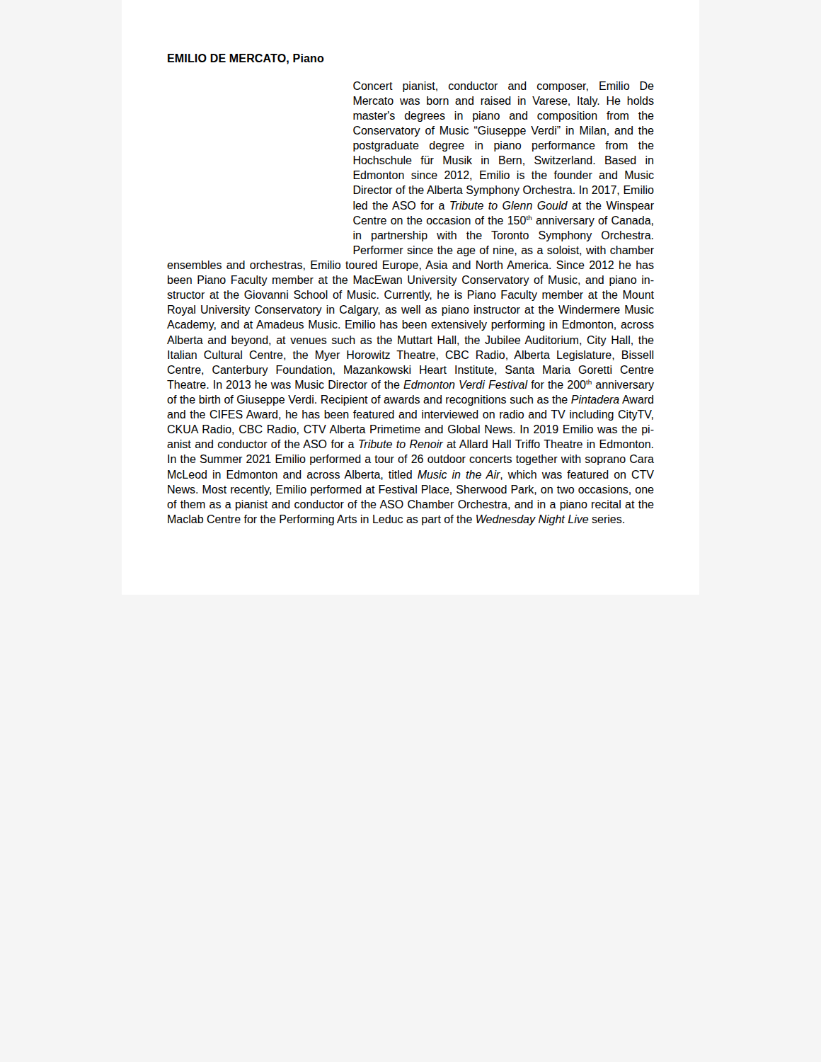EMILIO DE MERCATO, Piano
Concert pianist, conductor and composer, Emilio De Mercato was born and raised in Varese, Italy. He holds master's degrees in piano and composition from the Conservatory of Music “Giuseppe Verdi” in Milan, and the postgraduate degree in piano performance from the Hochschule für Musik in Bern, Switzerland. Based in Edmonton since 2012, Emilio is the founder and Music Director of the Alberta Symphony Orchestra. In 2017, Emilio led the ASO for a Tribute to Glenn Gould at the Winspear Centre on the occasion of the 150th anniversary of Canada, in partnership with the Toronto Symphony Orchestra. Performer since the age of nine, as a soloist, with chamber ensembles and orchestras, Emilio toured Europe, Asia and North America. Since 2012 he has been Piano Faculty member at the MacEwan University Conservatory of Music, and piano instructor at the Giovanni School of Music. Currently, he is Piano Faculty member at the Mount Royal University Conservatory in Calgary, as well as piano instructor at the Windermere Music Academy, and at Amadeus Music. Emilio has been extensively performing in Edmonton, across Alberta and beyond, at venues such as the Muttart Hall, the Jubilee Auditorium, City Hall, the Italian Cultural Centre, the Myer Horowitz Theatre, CBC Radio, Alberta Legislature, Bissell Centre, Canterbury Foundation, Mazankowski Heart Institute, Santa Maria Goretti Centre Theatre. In 2013 he was Music Director of the Edmonton Verdi Festival for the 200th anniversary of the birth of Giuseppe Verdi. Recipient of awards and recognitions such as the Pintadera Award and the CIFES Award, he has been featured and interviewed on radio and TV including CityTV, CKUA Radio, CBC Radio, CTV Alberta Primetime and Global News. In 2019 Emilio was the pianist and conductor of the ASO for a Tribute to Renoir at Allard Hall Triffo Theatre in Edmonton. In the Summer 2021 Emilio performed a tour of 26 outdoor concerts together with soprano Cara McLeod in Edmonton and across Alberta, titled Music in the Air, which was featured on CTV News. Most recently, Emilio performed at Festival Place, Sherwood Park, on two occasions, one of them as a pianist and conductor of the ASO Chamber Orchestra, and in a piano recital at the Maclab Centre for the Performing Arts in Leduc as part of the Wednesday Night Live series.